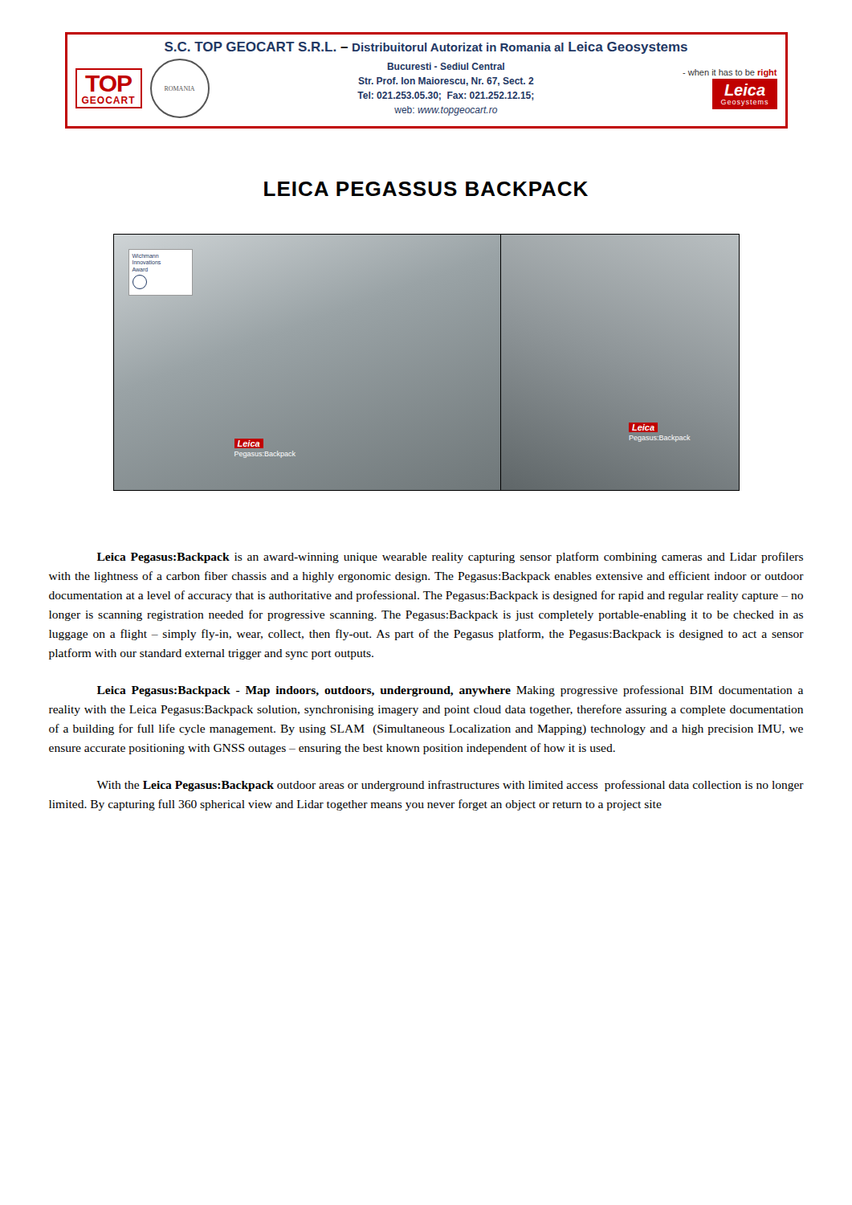S.C. TOP GEOCART S.R.L. – Distribuitorul Autorizat in Romania al Leica Geosystems
TOP
GEOCART
ROMANIA
Bucuresti - Sediul Central
Str. Prof. Ion Maiorescu, Nr. 67, Sect. 2
Tel: 021.253.05.30; Fax: 021.252.12.15;
web: www.topgeocart.ro
- when it has to be right
Leica
Geosystems
LEICA PEGASSUS BACKPACK
Wichmann
Innovations
Award
Leica
Pegasus:Backpack
Leica
Pegasus:Backpack
Leica Pegasus:Backpack is an award-winning unique wearable reality capturing sensor platform combining cameras and Lidar profilers with the lightness of a carbon fiber chassis and a highly ergonomic design. The Pegasus:Backpack enables extensive and efficient indoor or outdoor documentation at a level of accuracy that is authoritative and professional. The Pegasus:Backpack is designed for rapid and regular reality capture – no longer is scanning registration needed for progressive scanning. The Pegasus:Backpack is just completely portable-enabling it to be checked in as luggage on a flight – simply fly-in, wear, collect, then fly-out. As part of the Pegasus platform, the Pegasus:Backpack is designed to act a sensor platform with our standard external trigger and sync port outputs.
Leica Pegasus:Backpack - Map indoors, outdoors, underground, anywhere Making progressive professional BIM documentation a reality with the Leica Pegasus:Backpack solution, synchronising imagery and point cloud data together, therefore assuring a complete documentation of a building for full life cycle management. By using SLAM (Simultaneous Localization and Mapping) technology and a high precision IMU, we ensure accurate positioning with GNSS outages – ensuring the best known position independent of how it is used.
With the Leica Pegasus:Backpack outdoor areas or underground infrastructures with limited access professional data collection is no longer limited. By capturing full 360 spherical view and Lidar together means you never forget an object or return to a project site